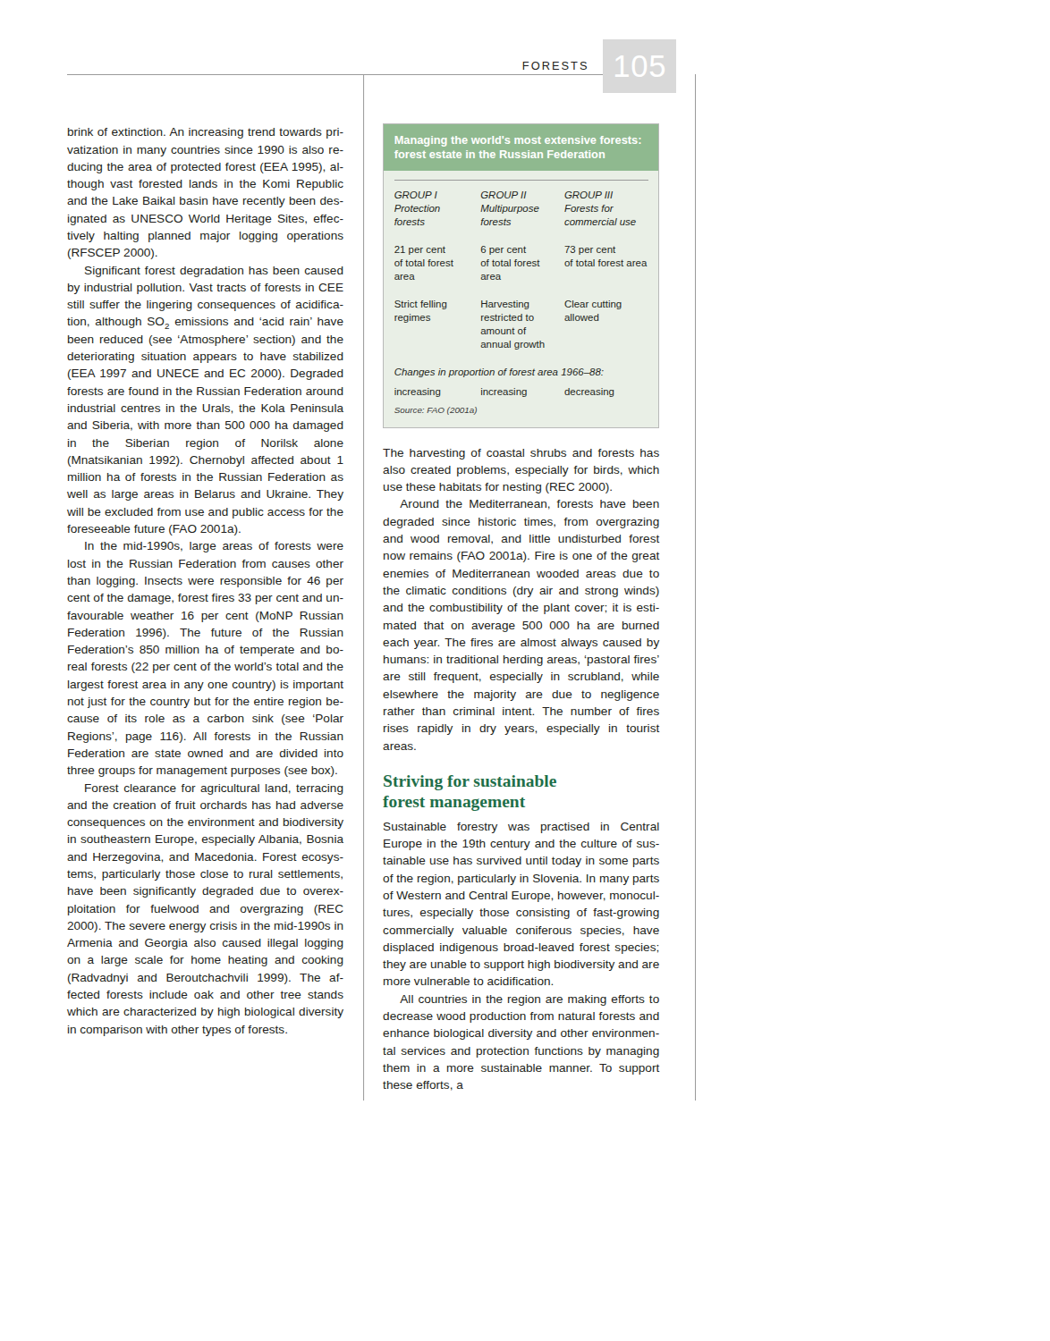Forests
105
brink of extinction. An increasing trend towards privatization in many countries since 1990 is also reducing the area of protected forest (EEA 1995), although vast forested lands in the Komi Republic and the Lake Baikal basin have recently been designated as UNESCO World Heritage Sites, effectively halting planned major logging operations (RFSCEP 2000).
Significant forest degradation has been caused by industrial pollution. Vast tracts of forests in CEE still suffer the lingering consequences of acidification, although SO2 emissions and ‘acid rain’ have been reduced (see ‘Atmosphere’ section) and the deteriorating situation appears to have stabilized (EEA 1997 and UNECE and EC 2000). Degraded forests are found in the Russian Federation around industrial centres in the Urals, the Kola Peninsula and Siberia, with more than 500 000 ha damaged in the Siberian region of Norilsk alone (Mnatsikanian 1992). Chernobyl affected about 1 million ha of forests in the Russian Federation as well as large areas in Belarus and Ukraine. They will be excluded from use and public access for the foreseeable future (FAO 2001a).
In the mid-1990s, large areas of forests were lost in the Russian Federation from causes other than logging. Insects were responsible for 46 per cent of the damage, forest fires 33 per cent and unfavourable weather 16 per cent (MoNP Russian Federation 1996). The future of the Russian Federation’s 850 million ha of temperate and boreal forests (22 per cent of the world’s total and the largest forest area in any one country) is important not just for the country but for the entire region because of its role as a carbon sink (see ‘Polar Regions’, page 116). All forests in the Russian Federation are state owned and are divided into three groups for management purposes (see box).
Forest clearance for agricultural land, terracing and the creation of fruit orchards has had adverse consequences on the environment and biodiversity in southeastern Europe, especially Albania, Bosnia and Herzegovina, and Macedonia. Forest ecosystems, particularly those close to rural settlements, have been significantly degraded due to overexploitation for fuelwood and overgrazing (REC 2000). The severe energy crisis in the mid-1990s in Armenia and Georgia also caused illegal logging on a large scale for home heating and cooking (Radvadnyi and Beroutchachvili 1999). The affected forests include oak and other tree stands which are characterized by high biological diversity in comparison with other types of forests.
Managing the world's most extensive forests:
forest estate in the Russian Federation
| GROUP I Protection forests | GROUP II Multipurpose forests | GROUP III Forests for commercial use |
| 21 per cent of total forest area | 6 per cent of total forest area | 73 per cent of total forest area |
| Strict felling regimes | Harvesting restricted to amount of annual growth | Clear cutting allowed |
| Changes in proportion of forest area 1966–88: |
| increasing | increasing | decreasing |
| Source: FAO (2001a) |
The harvesting of coastal shrubs and forests has also created problems, especially for birds, which use these habitats for nesting (REC 2000).
Around the Mediterranean, forests have been degraded since historic times, from overgrazing and wood removal, and little undisturbed forest now remains (FAO 2001a). Fire is one of the great enemies of Mediterranean wooded areas due to the climatic conditions (dry air and strong winds) and the combustibility of the plant cover; it is estimated that on average 500 000 ha are burned each year. The fires are almost always caused by humans: in traditional herding areas, ‘pastoral fires’ are still frequent, especially in scrubland, while elsewhere the majority are due to negligence rather than criminal intent. The number of fires rises rapidly in dry years, especially in tourist areas.
Striving for sustainable
forest management
Sustainable forestry was practised in Central Europe in the 19th century and the culture of sustainable use has survived until today in some parts of the region, particularly in Slovenia. In many parts of Western and Central Europe, however, monocultures, especially those consisting of fast-growing commercially valuable coniferous species, have displaced indigenous broad-leaved forest species; they are unable to support high biodiversity and are more vulnerable to acidification.
All countries in the region are making efforts to decrease wood production from natural forests and enhance biological diversity and other environmental services and protection functions by managing them in a more sustainable manner. To support these efforts, a